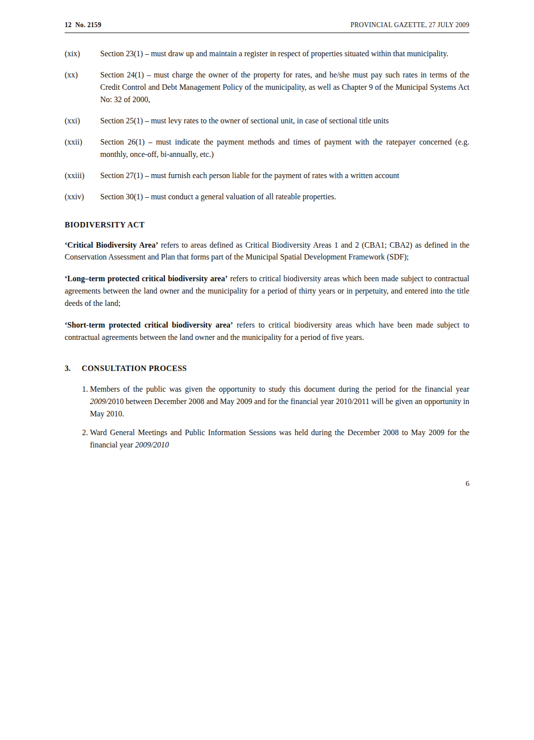12 No. 2159 Provincial Gazette, 27 July 2009
(xix) Section 23(1) – must draw up and maintain a register in respect of properties situated within that municipality.
(xx) Section 24(1) – must charge the owner of the property for rates, and he/she must pay such rates in terms of the Credit Control and Debt Management Policy of the municipality, as well as Chapter 9 of the Municipal Systems Act No: 32 of 2000,
(xxi) Section 25(1) – must levy rates to the owner of sectional unit, in case of sectional title units
(xxii) Section 26(1) – must indicate the payment methods and times of payment with the ratepayer concerned (e.g. monthly, once-off, bi-annually, etc.)
(xxiii) Section 27(1) – must furnish each person liable for the payment of rates with a written account
(xxiv) Section 30(1) – must conduct a general valuation of all rateable properties.
Biodiversity Act
‘Critical Biodiversity Area’ refers to areas defined as Critical Biodiversity Areas 1 and 2 (CBA1; CBA2) as defined in the Conservation Assessment and Plan that forms part of the Municipal Spatial Development Framework (SDF);
‘Long–term protected critical biodiversity area’ refers to critical biodiversity areas which been made subject to contractual agreements between the land owner and the municipality for a period of thirty years or in perpetuity, and entered into the title deeds of the land;
‘Short-term protected critical biodiversity area’ refers to critical biodiversity areas which have been made subject to contractual agreements between the land owner and the municipality for a period of five years.
3.
Consultation Process
Members of the public was given the opportunity to study this document during the period for the financial year 2009/2010 between December 2008 and May 2009 and for the financial year 2010/2011 will be given an opportunity in May 2010.
Ward General Meetings and Public Information Sessions was held during the December 2008 to May 2009 for the financial year 2009/2010
6